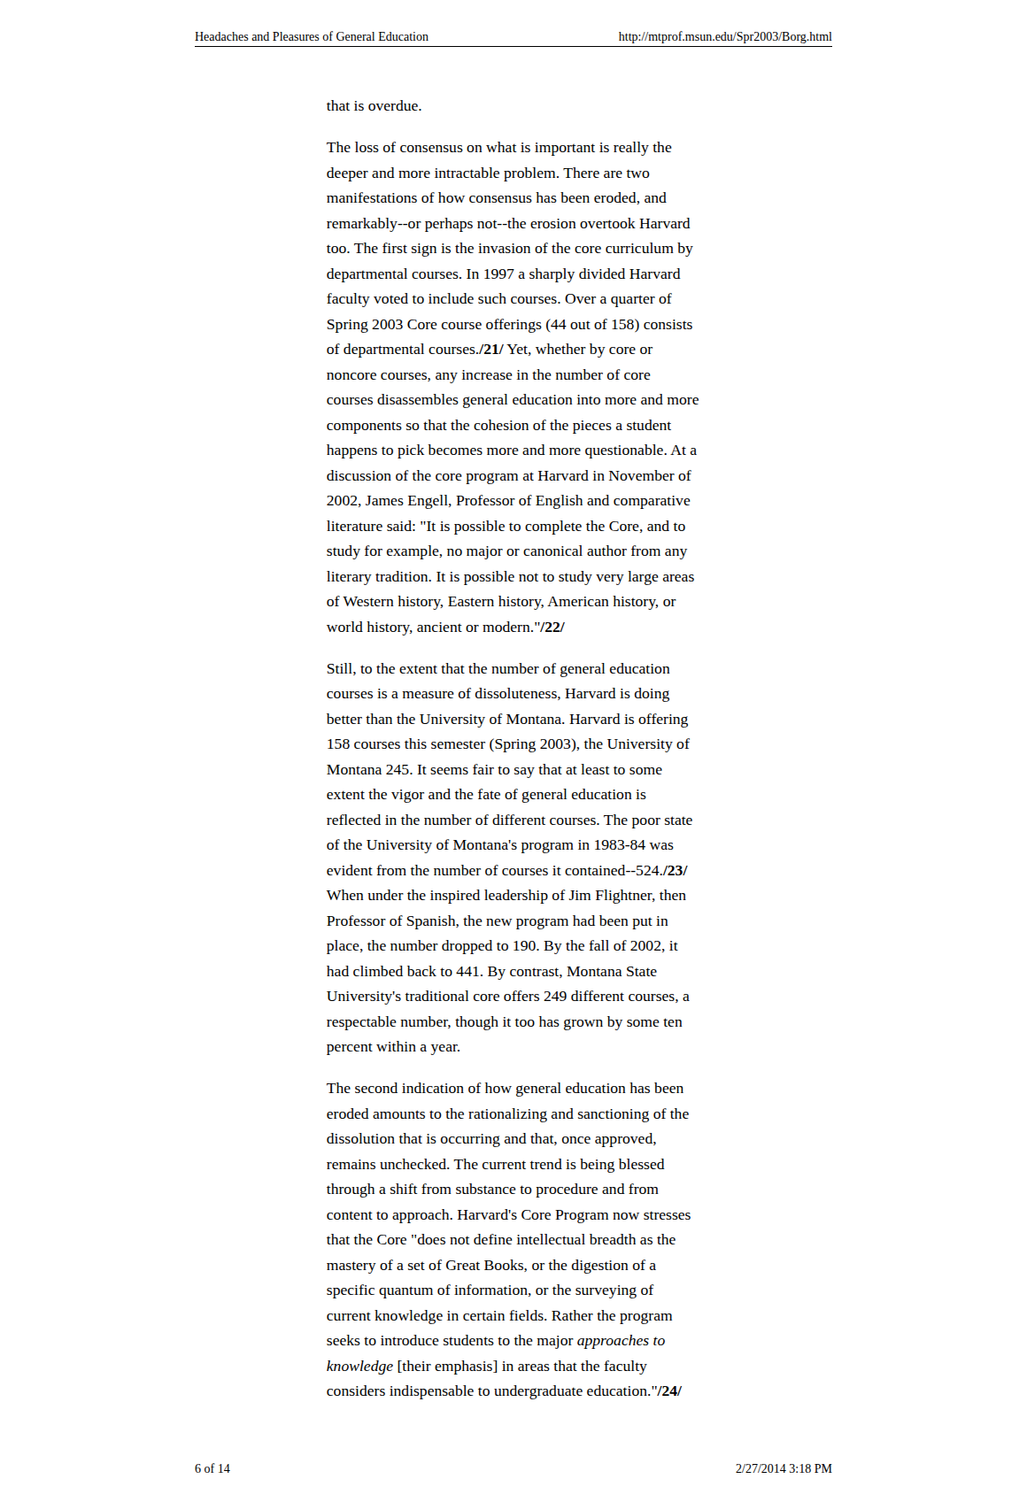Headaches and Pleasures of General Education http://mtprof.msun.edu/Spr2003/Borg.html
that is overdue.
The loss of consensus on what is important is really the deeper and more intractable problem. There are two manifestations of how consensus has been eroded, and remarkably--or perhaps not--the erosion overtook Harvard too. The first sign is the invasion of the core curriculum by departmental courses. In 1997 a sharply divided Harvard faculty voted to include such courses. Over a quarter of Spring 2003 Core course offerings (44 out of 158) consists of departmental courses./21/ Yet, whether by core or noncore courses, any increase in the number of core courses disassembles general education into more and more components so that the cohesion of the pieces a student happens to pick becomes more and more questionable. At a discussion of the core program at Harvard in November of 2002, James Engell, Professor of English and comparative literature said: "It is possible to complete the Core, and to study for example, no major or canonical author from any literary tradition. It is possible not to study very large areas of Western history, Eastern history, American history, or world history, ancient or modern."/22/
Still, to the extent that the number of general education courses is a measure of dissoluteness, Harvard is doing better than the University of Montana. Harvard is offering 158 courses this semester (Spring 2003), the University of Montana 245. It seems fair to say that at least to some extent the vigor and the fate of general education is reflected in the number of different courses. The poor state of the University of Montana's program in 1983-84 was evident from the number of courses it contained--524./23/ When under the inspired leadership of Jim Flightner, then Professor of Spanish, the new program had been put in place, the number dropped to 190. By the fall of 2002, it had climbed back to 441. By contrast, Montana State University's traditional core offers 249 different courses, a respectable number, though it too has grown by some ten percent within a year.
The second indication of how general education has been eroded amounts to the rationalizing and sanctioning of the dissolution that is occurring and that, once approved, remains unchecked. The current trend is being blessed through a shift from substance to procedure and from content to approach. Harvard's Core Program now stresses that the Core "does not define intellectual breadth as the mastery of a set of Great Books, or the digestion of a specific quantum of information, or the surveying of current knowledge in certain fields. Rather the program seeks to introduce students to the major approaches to knowledge [their emphasis] in areas that the faculty considers indispensable to undergraduate education."/24/
6 of 14 2/27/2014 3:18 PM